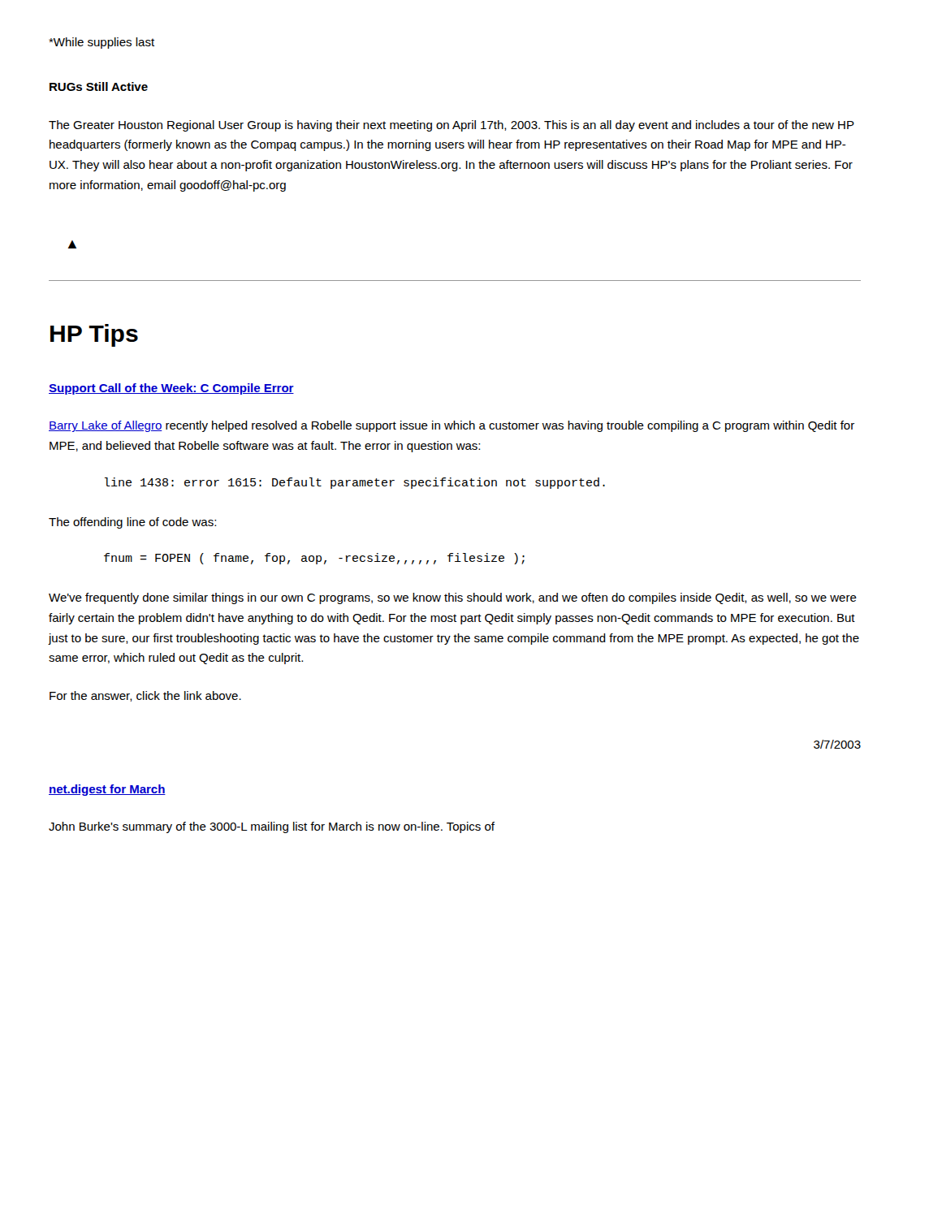*While supplies last
RUGs Still Active
The Greater Houston Regional User Group is having their next meeting on April 17th, 2003. This is an all day event and includes a tour of the new HP headquarters (formerly known as the Compaq campus.) In the morning users will hear from HP representatives on their Road Map for MPE and HP-UX. They will also hear about a non-profit organization HoustonWireless.org. In the afternoon users will discuss HP's plans for the Proliant series. For more information, email goodoff@hal-pc.org
▲
HP Tips
Support Call of the Week: C Compile Error
Barry Lake of Allegro recently helped resolved a Robelle support issue in which a customer was having trouble compiling a C program within Qedit for MPE, and believed that Robelle software was at fault. The error in question was:
   line 1438: error 1615: Default parameter specification not supported.
The offending line of code was:
   fnum = FOPEN ( fname, fop, aop, -recsize,,,,,, filesize );
We've frequently done similar things in our own C programs, so we know this should work, and we often do compiles inside Qedit, as well, so we were fairly certain the problem didn't have anything to do with Qedit. For the most part Qedit simply passes non-Qedit commands to MPE for execution. But just to be sure, our first troubleshooting tactic was to have the customer try the same compile command from the MPE prompt. As expected, he got the same error, which ruled out Qedit as the culprit.
For the answer, click the link above.
3/7/2003
net.digest for March
John Burke's summary of the 3000-L mailing list for March is now on-line. Topics of